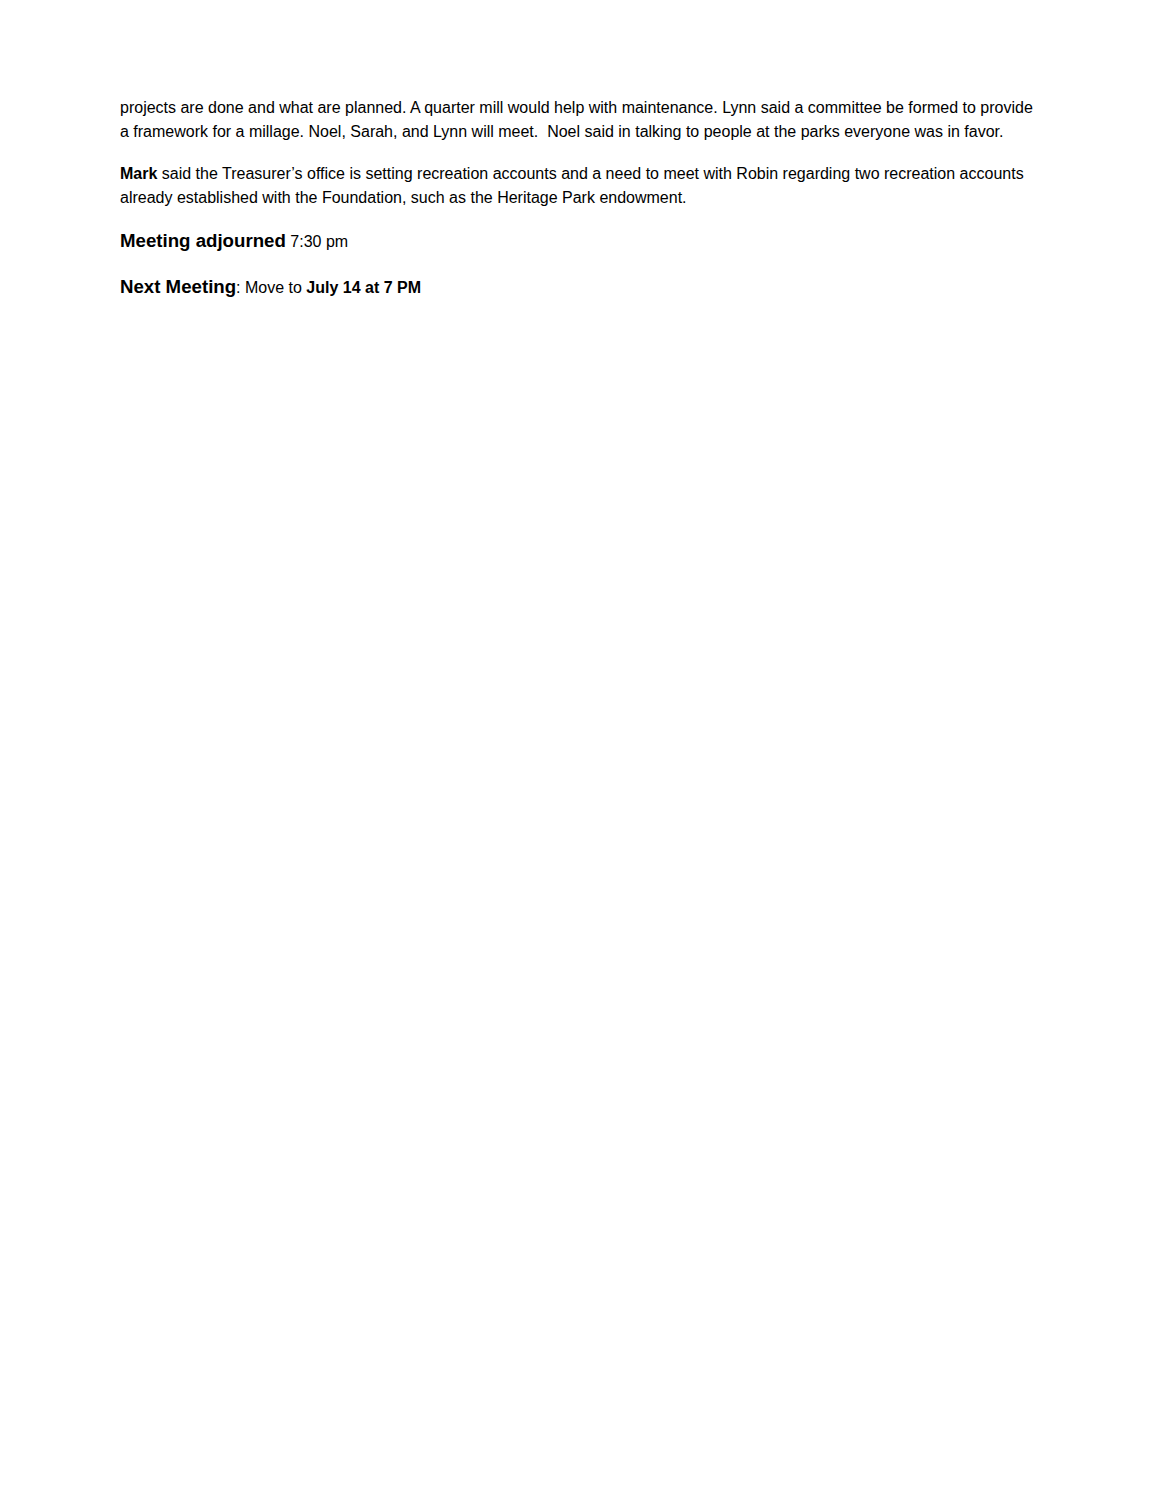projects are done and what are planned. A quarter mill would help with maintenance. Lynn said a committee be formed to provide a framework for a millage. Noel, Sarah, and Lynn will meet. Noel said in talking to people at the parks everyone was in favor.
Mark said the Treasurer’s office is setting recreation accounts and a need to meet with Robin regarding two recreation accounts already established with the Foundation, such as the Heritage Park endowment.
Meeting adjourned 7:30 pm
Next Meeting: Move to July 14 at 7 PM